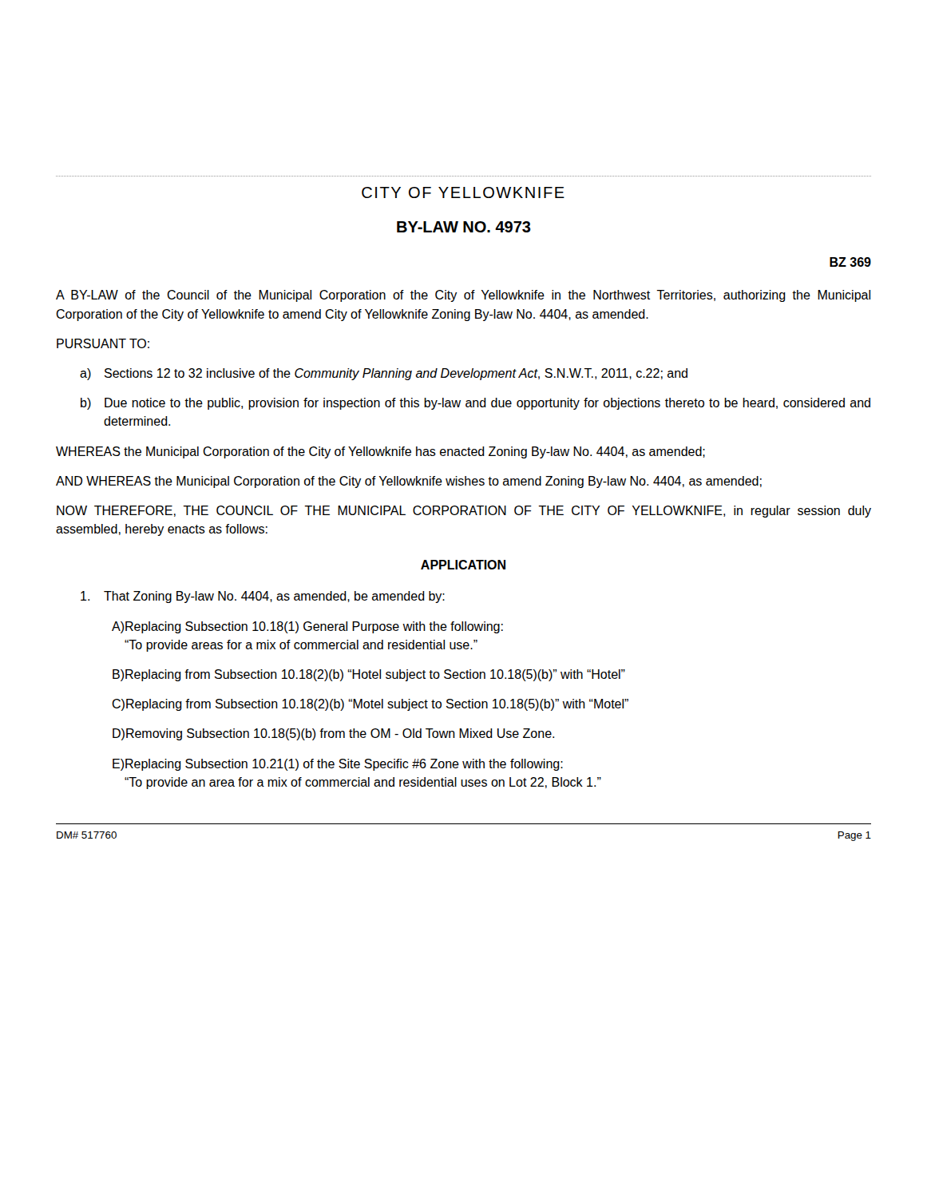CITY OF YELLOWKNIFE
BY-LAW NO. 4973
BZ 369
A BY-LAW of the Council of the Municipal Corporation of the City of Yellowknife in the Northwest Territories, authorizing the Municipal Corporation of the City of Yellowknife to amend City of Yellowknife Zoning By-law No. 4404, as amended.
PURSUANT TO:
a)
Sections 12 to 32 inclusive of the Community Planning and Development Act, S.N.W.T., 2011, c.22; and
b)
Due notice to the public, provision for inspection of this by-law and due opportunity for objections thereto to be heard, considered and determined.
WHEREAS the Municipal Corporation of the City of Yellowknife has enacted Zoning By-law No. 4404, as amended;
AND WHEREAS the Municipal Corporation of the City of Yellowknife wishes to amend Zoning By-law No. 4404, as amended;
NOW THEREFORE, THE COUNCIL OF THE MUNICIPAL CORPORATION OF THE CITY OF YELLOWKNIFE, in regular session duly assembled, hereby enacts as follows:
APPLICATION
1.
That Zoning By-law No. 4404, as amended, be amended by:
A)
Replacing Subsection 10.18(1) General Purpose with the following:
“To provide areas for a mix of commercial and residential use.”
B)
Replacing from Subsection 10.18(2)(b) “Hotel subject to Section 10.18(5)(b)” with “Hotel”
C)
Replacing from Subsection 10.18(2)(b) “Motel subject to Section 10.18(5)(b)” with “Motel”
D)
Removing Subsection 10.18(5)(b) from the OM - Old Town Mixed Use Zone.
E)
Replacing Subsection 10.21(1) of the Site Specific #6 Zone with the following:
“To provide an area for a mix of commercial and residential uses on Lot 22, Block 1.”
DM# 517760 Page 1